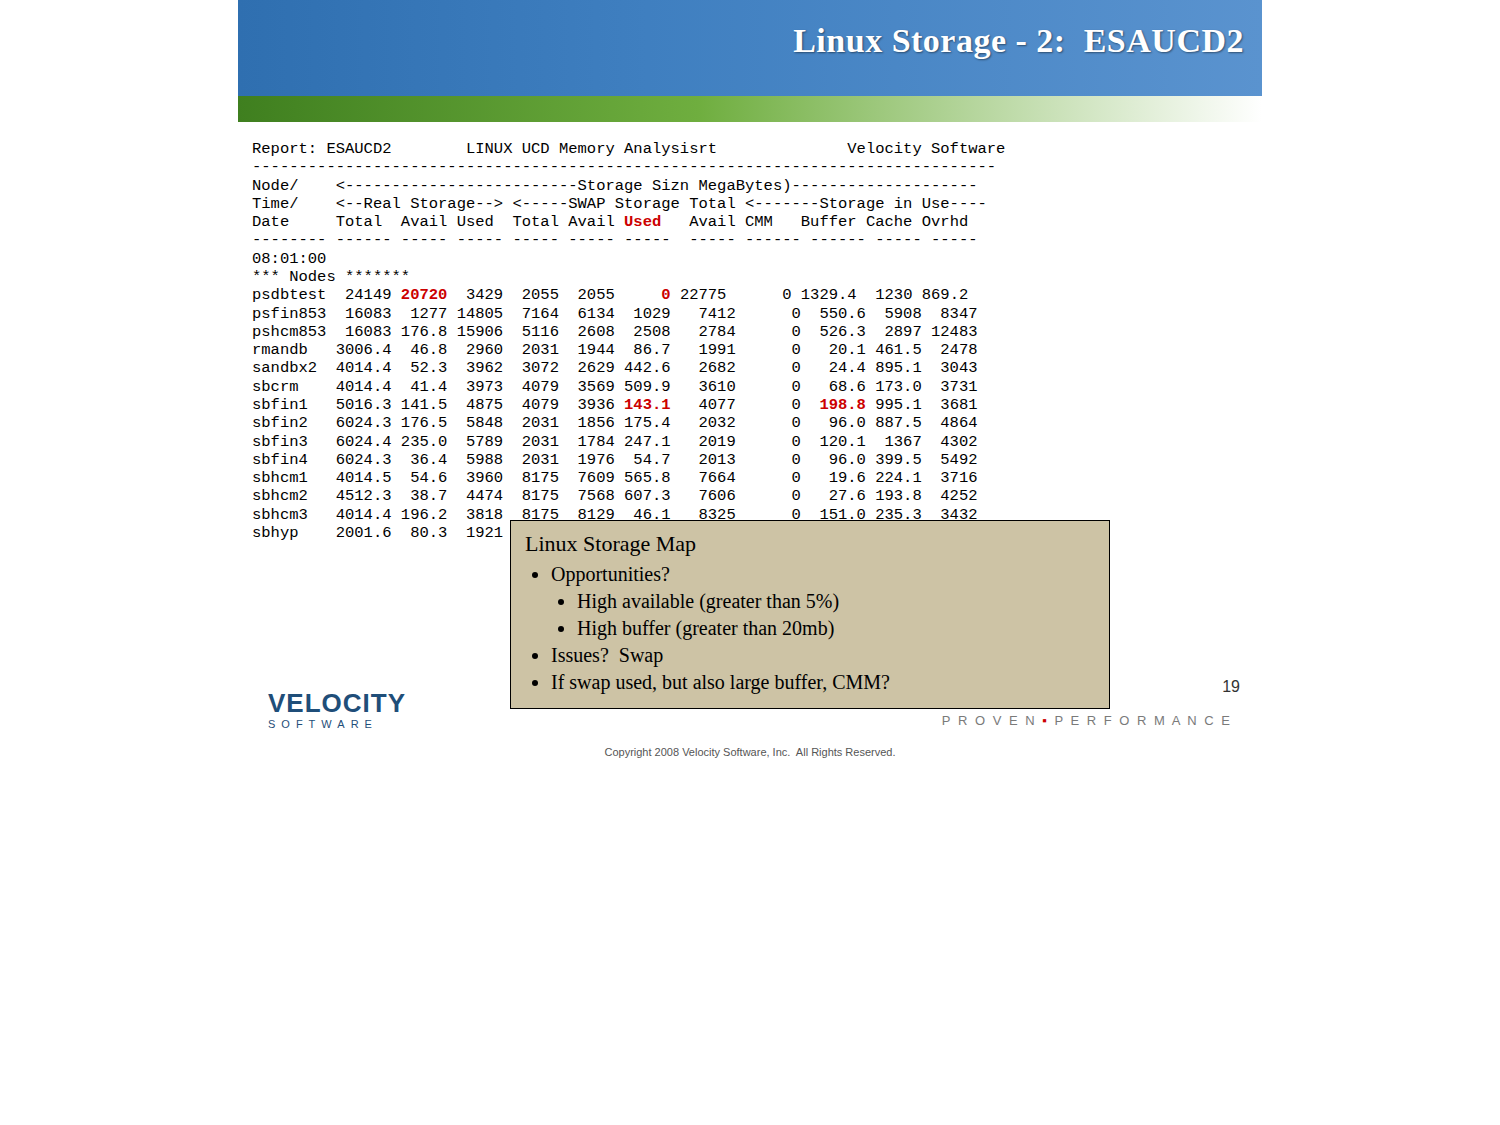Linux Storage - 2: ESAUCD2
Report: ESAUCD2        LINUX UCD Memory Analysisrt              Velocity Software
--------------------------------------------------------------------------------
Node/    <-------------------------Storage Sizn MegaBytes)--------------------
Time/    <--Real Storage--> <-----SWAP Storage Total <-------Storage in Use----
Date     Total  Avail Used  Total Avail Used   Avail CMM   Buffer Cache Ovrhd
-------- ------ ----- ----- ----- ----- -----  ----- ------ ------ ----- -----
08:01:00
*** Nodes *******
psdbtest  24149 20720  3429  2055  2055     0 22775      0 1329.4  1230 869.2
psfin853  16083  1277 14805  7164  6134  1029   7412      0  550.6  5908  8347
pshcm853  16083 176.8 15906  5116  2608  2508   2784      0  526.3  2897 12483
rmandb   3006.4  46.8  2960  2031  1944  86.7   1991      0   20.1 461.5  2478
sandbx2  4014.4  52.3  3962  3072  2629 442.6   2682      0   24.4 895.1  3043
sbcrm    4014.4  41.4  3973  4079  3569 509.9   3610      0   68.6 173.0  3731
sbfin1   5016.3 141.5  4875  4079  3936 143.1   4077      0  198.8 995.1  3681
sbfin2   6024.3 176.5  5848  2031  1856 175.4   2032      0   96.0 887.5  4864
sbfin3   6024.4 235.0  5789  2031  1784 247.1   2019      0  120.1  1367  4302
sbfin4   6024.3  36.4  5988  2031  1976  54.7   2013      0   96.0 399.5  5492
sbhcm1   4014.5  54.6  3960  8175  7609 565.8   7664      0   19.6 224.1  3716
sbhcm2   4512.3  38.7  4474  8175  7568 607.3   7606      0   27.6 193.8  4252
sbhcm3   4014.4 196.2  3818  8175  8129  46.1   8325      0  151.0 235.3  3432
sbhyp    2001.6  80.3  1921  2031  2030   0.7   2111      0  141.5 833.9 945.8
Linux Storage Map
Opportunities?
High available (greater than 5%)
High buffer (greater than 20mb)
Issues? Swap
If swap used, but also large buffer, CMM?
19
VELOCITY
SOFTWARE
P R O V E N ▪ P E R F O R M A N C E
Copyright 2008 Velocity Software, Inc. All Rights Reserved.